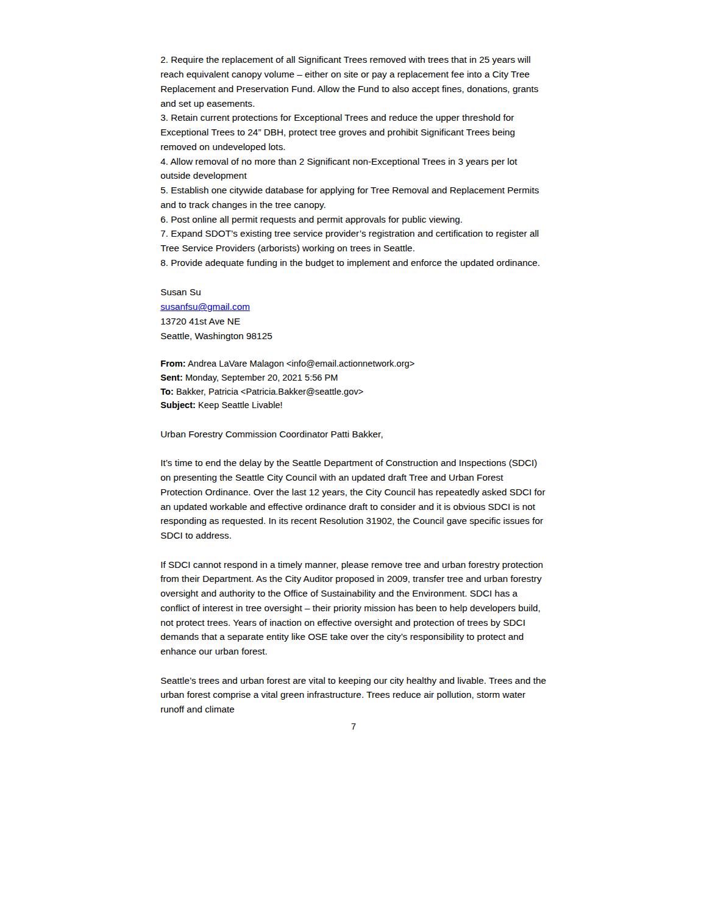2. Require the replacement of all Significant Trees removed with trees that in 25 years will reach equivalent canopy volume – either on site or pay a replacement fee into a City Tree Replacement and Preservation Fund. Allow the Fund to also accept fines, donations, grants and set up easements.
3. Retain current protections for Exceptional Trees and reduce the upper threshold for Exceptional Trees to 24” DBH, protect tree groves and prohibit Significant Trees being removed on undeveloped lots.
4. Allow removal of no more than 2 Significant non-Exceptional Trees in 3 years per lot outside development
5. Establish one citywide database for applying for Tree Removal and Replacement Permits and to track changes in the tree canopy.
6. Post online all permit requests and permit approvals for public viewing.
7. Expand SDOT’s existing tree service provider’s registration and certification to register all Tree Service Providers (arborists) working on trees in Seattle.
8. Provide adequate funding in the budget to implement and enforce the updated ordinance.
Susan Su
susanfsu@gmail.com
13720 41st Ave NE
Seattle, Washington 98125
From: Andrea LaVare Malagon <info@email.actionnetwork.org>
Sent: Monday, September 20, 2021 5:56 PM
To: Bakker, Patricia <Patricia.Bakker@seattle.gov>
Subject: Keep Seattle Livable!
Urban Forestry Commission Coordinator Patti Bakker,
It’s time to end the delay by the Seattle Department of Construction and Inspections (SDCI) on presenting the Seattle City Council with an updated draft Tree and Urban Forest Protection Ordinance. Over the last 12 years, the City Council has repeatedly asked SDCI for an updated workable and effective ordinance draft to consider and it is obvious SDCI is not responding as requested. In its recent Resolution 31902, the Council gave specific issues for SDCI to address.
If SDCI cannot respond in a timely manner, please remove tree and urban forestry protection from their Department. As the City Auditor proposed in 2009, transfer tree and urban forestry oversight and authority to the Office of Sustainability and the Environment. SDCI has a conflict of interest in tree oversight – their priority mission has been to help developers build, not protect trees. Years of inaction on effective oversight and protection of trees by SDCI demands that a separate entity like OSE take over the city’s responsibility to protect and enhance our urban forest.
Seattle’s trees and urban forest are vital to keeping our city healthy and livable. Trees and the urban forest comprise a vital green infrastructure. Trees reduce air pollution, storm water runoff and climate
7